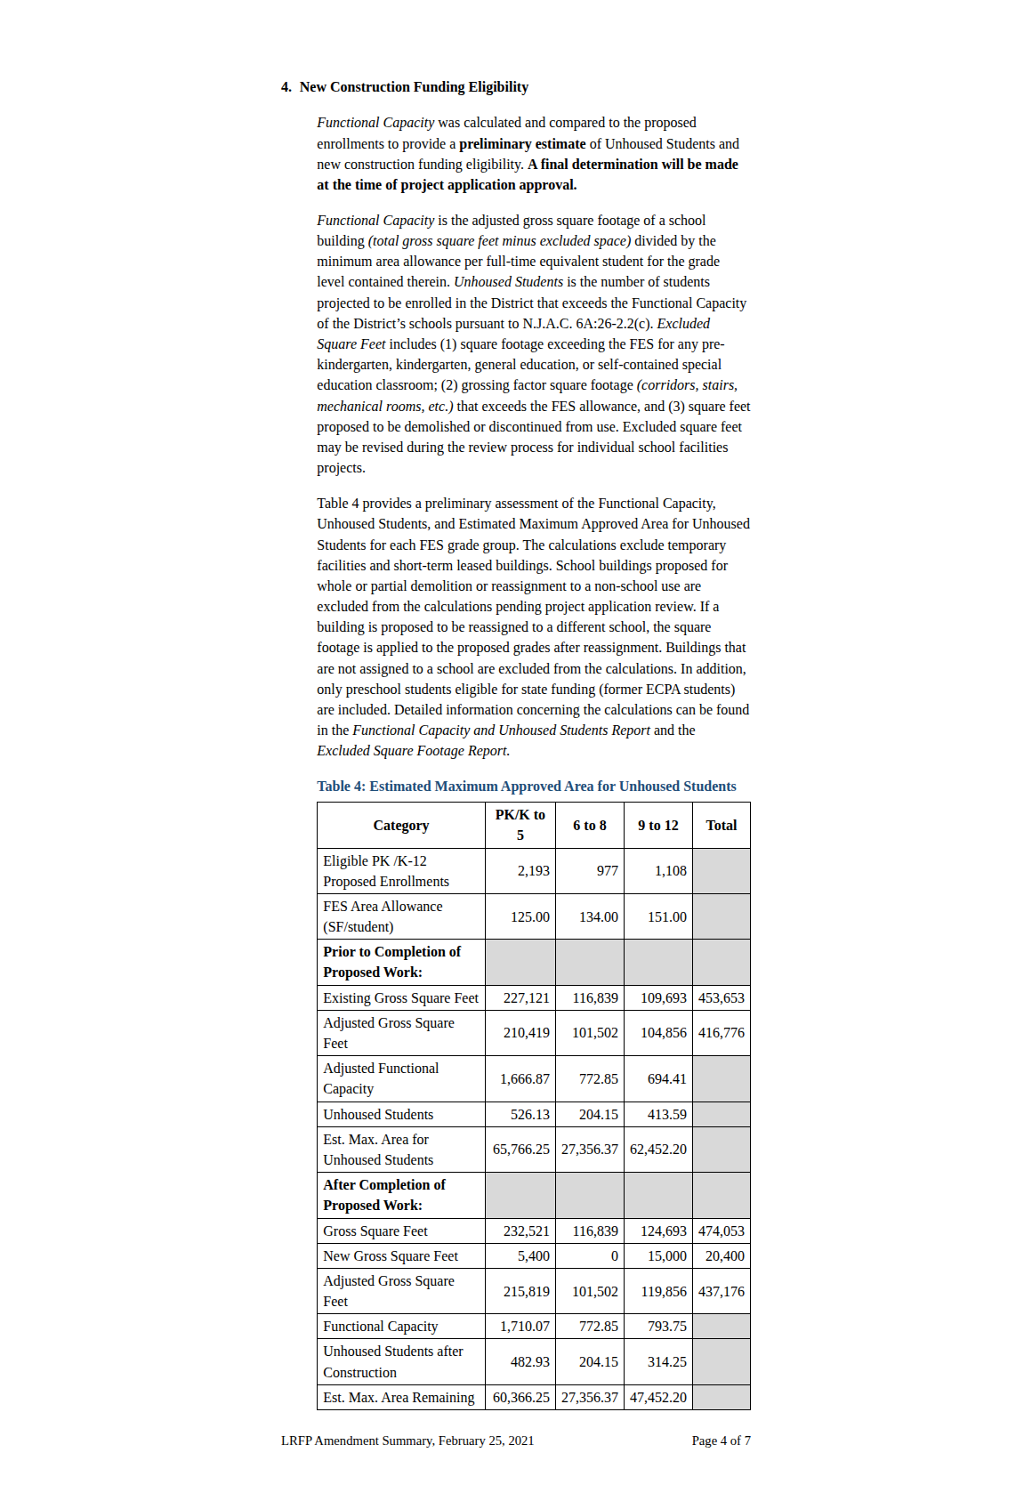4. New Construction Funding Eligibility
Functional Capacity was calculated and compared to the proposed enrollments to provide a preliminary estimate of Unhoused Students and new construction funding eligibility. A final determination will be made at the time of project application approval.
Functional Capacity is the adjusted gross square footage of a school building (total gross square feet minus excluded space) divided by the minimum area allowance per full-time equivalent student for the grade level contained therein. Unhoused Students is the number of students projected to be enrolled in the District that exceeds the Functional Capacity of the District’s schools pursuant to N.J.A.C. 6A:26-2.2(c). Excluded Square Feet includes (1) square footage exceeding the FES for any pre-kindergarten, kindergarten, general education, or self-contained special education classroom; (2) grossing factor square footage (corridors, stairs, mechanical rooms, etc.) that exceeds the FES allowance, and (3) square feet proposed to be demolished or discontinued from use. Excluded square feet may be revised during the review process for individual school facilities projects.
Table 4 provides a preliminary assessment of the Functional Capacity, Unhoused Students, and Estimated Maximum Approved Area for Unhoused Students for each FES grade group. The calculations exclude temporary facilities and short-term leased buildings. School buildings proposed for whole or partial demolition or reassignment to a non-school use are excluded from the calculations pending project application review. If a building is proposed to be reassigned to a different school, the square footage is applied to the proposed grades after reassignment. Buildings that are not assigned to a school are excluded from the calculations. In addition, only preschool students eligible for state funding (former ECPA students) are included. Detailed information concerning the calculations can be found in the Functional Capacity and Unhoused Students Report and the Excluded Square Footage Report.
Table 4: Estimated Maximum Approved Area for Unhoused Students
| Category | PK/K to 5 | 6 to 8 | 9 to 12 | Total |
| --- | --- | --- | --- | --- |
| Eligible PK /K-12 Proposed Enrollments | 2,193 | 977 | 1,108 | |
| FES Area Allowance (SF/student) | 125.00 | 134.00 | 151.00 | |
| Prior to Completion of Proposed Work: | | | | |
| Existing Gross Square Feet | 227,121 | 116,839 | 109,693 | 453,653 |
| Adjusted Gross Square Feet | 210,419 | 101,502 | 104,856 | 416,776 |
| Adjusted Functional Capacity | 1,666.87 | 772.85 | 694.41 | |
| Unhoused Students | 526.13 | 204.15 | 413.59 | |
| Est. Max. Area for Unhoused Students | 65,766.25 | 27,356.37 | 62,452.20 | |
| After Completion of Proposed Work: | | | | |
| Gross Square Feet | 232,521 | 116,839 | 124,693 | 474,053 |
| New Gross Square Feet | 5,400 | 0 | 15,000 | 20,400 |
| Adjusted Gross Square Feet | 215,819 | 101,502 | 119,856 | 437,176 |
| Functional Capacity | 1,710.07 | 772.85 | 793.75 | |
| Unhoused Students after Construction | 482.93 | 204.15 | 314.25 | |
| Est. Max. Area Remaining | 60,366.25 | 27,356.37 | 47,452.20 | |
LRFP Amendment Summary, February 25, 2021 Page 4 of 7